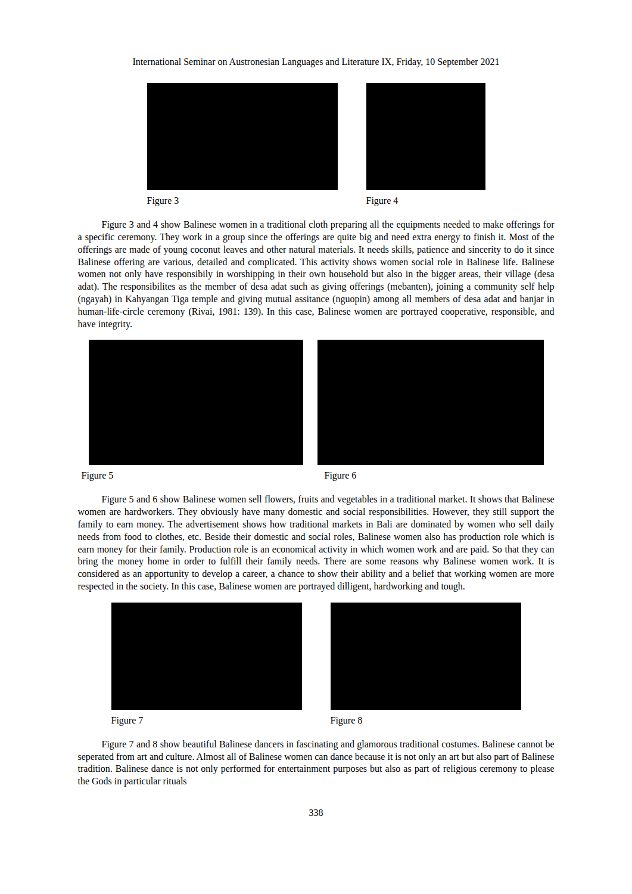International Seminar on Austronesian Languages and Literature IX, Friday, 10 September 2021
Figure 3
Figure 4
Figure 3 and 4 show Balinese women in a traditional cloth preparing all the equipments needed to make offerings for a specific ceremony. They work in a group since the offerings are quite big and need extra energy to finish it. Most of the offerings are made of young coconut leaves and other natural materials. It needs skills, patience and sincerity to do it since Balinese offering are various, detailed and complicated. This activity shows women social role in Balinese life. Balinese women not only have responsibily in worshipping in their own household but also in the bigger areas, their village (desa adat). The responsibilites as the member of desa adat such as giving offerings (mebanten), joining a community self help (ngayah) in Kahyangan Tiga temple and giving mutual assitance (nguopin) among all members of desa adat and banjar in human-life-circle ceremony (Rivai, 1981: 139). In this case, Balinese women are portrayed cooperative, responsible, and have integrity.
Figure 5
Figure 6
Figure 5 and 6 show Balinese women sell flowers, fruits and vegetables in a traditional market. It shows that Balinese women are hardworkers. They obviously have many domestic and social responsibilities. However, they still support the family to earn money. The advertisement shows how traditional markets in Bali are dominated by women who sell daily needs from food to clothes, etc. Beside their domestic and social roles, Balinese women also has production role which is earn money for their family. Production role is an economical activity in which women work and are paid. So that they can bring the money home in order to fulfill their family needs. There are some reasons why Balinese women work. It is considered as an apportunity to develop a career, a chance to show their ability and a belief that working women are more respected in the society. In this case, Balinese women are portrayed dilligent, hardworking and tough.
Figure 7
Figure 8
Figure 7 and 8 show beautiful Balinese dancers in fascinating and glamorous traditional costumes. Balinese cannot be seperated from art and culture. Almost all of Balinese women can dance because it is not only an art but also part of Balinese tradition. Balinese dance is not only performed for entertainment purposes but also as part of religious ceremony to please the Gods in particular rituals
338